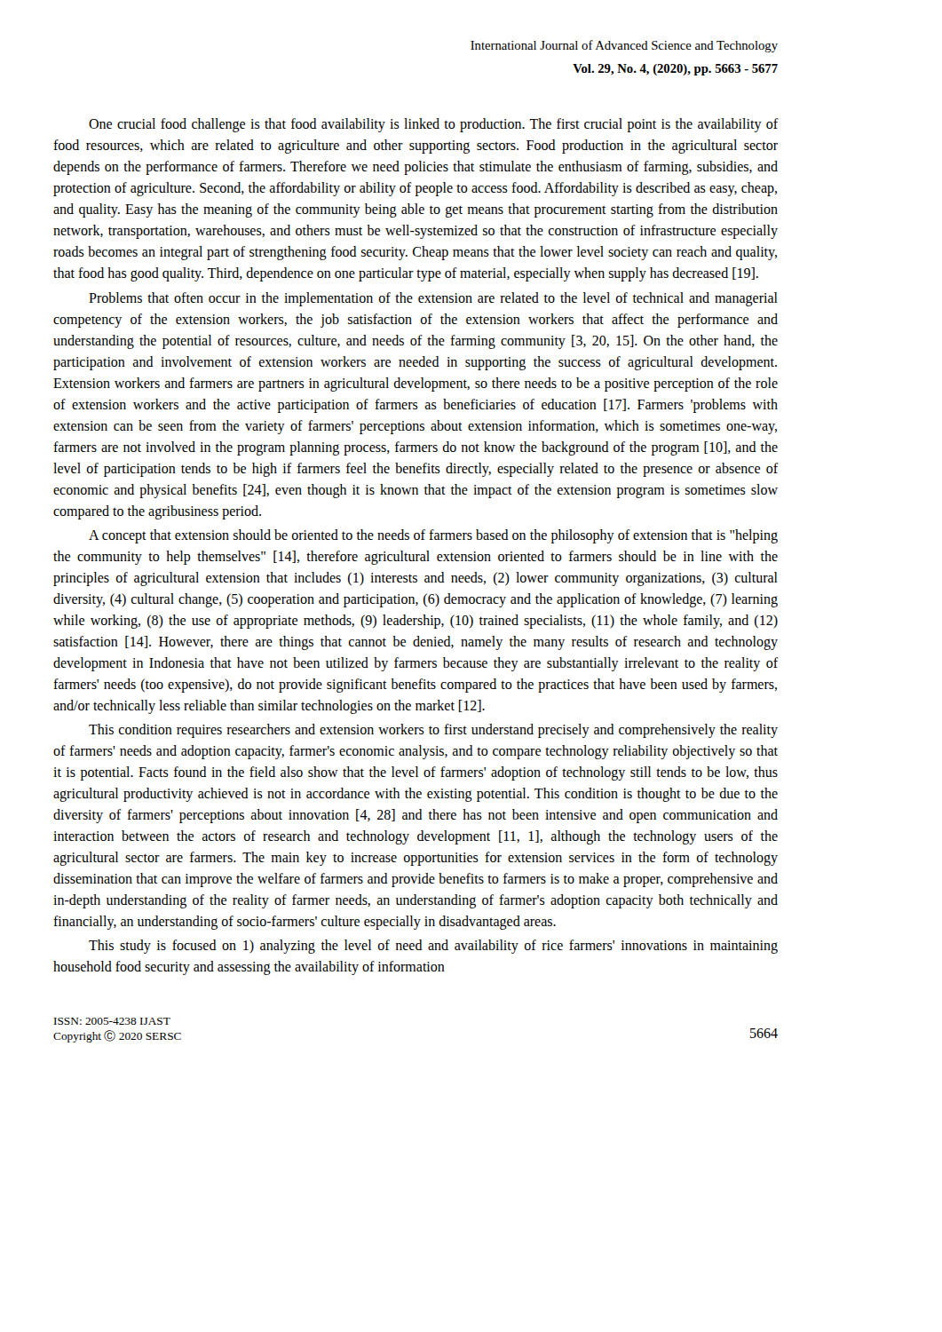International Journal of Advanced Science and Technology
Vol. 29, No. 4, (2020), pp. 5663 - 5677
One crucial food challenge is that food availability is linked to production. The first crucial point is the availability of food resources, which are related to agriculture and other supporting sectors. Food production in the agricultural sector depends on the performance of farmers. Therefore we need policies that stimulate the enthusiasm of farming, subsidies, and protection of agriculture. Second, the affordability or ability of people to access food. Affordability is described as easy, cheap, and quality. Easy has the meaning of the community being able to get means that procurement starting from the distribution network, transportation, warehouses, and others must be well-systemized so that the construction of infrastructure especially roads becomes an integral part of strengthening food security. Cheap means that the lower level society can reach and quality, that food has good quality. Third, dependence on one particular type of material, especially when supply has decreased [19].
Problems that often occur in the implementation of the extension are related to the level of technical and managerial competency of the extension workers, the job satisfaction of the extension workers that affect the performance and understanding the potential of resources, culture, and needs of the farming community [3, 20, 15]. On the other hand, the participation and involvement of extension workers are needed in supporting the success of agricultural development. Extension workers and farmers are partners in agricultural development, so there needs to be a positive perception of the role of extension workers and the active participation of farmers as beneficiaries of education [17]. Farmers 'problems with extension can be seen from the variety of farmers' perceptions about extension information, which is sometimes one-way, farmers are not involved in the program planning process, farmers do not know the background of the program [10], and the level of participation tends to be high if farmers feel the benefits directly, especially related to the presence or absence of economic and physical benefits [24], even though it is known that the impact of the extension program is sometimes slow compared to the agribusiness period.
A concept that extension should be oriented to the needs of farmers based on the philosophy of extension that is "helping the community to help themselves" [14], therefore agricultural extension oriented to farmers should be in line with the principles of agricultural extension that includes (1) interests and needs, (2) lower community organizations, (3) cultural diversity, (4) cultural change, (5) cooperation and participation, (6) democracy and the application of knowledge, (7) learning while working, (8) the use of appropriate methods, (9) leadership, (10) trained specialists, (11) the whole family, and (12) satisfaction [14]. However, there are things that cannot be denied, namely the many results of research and technology development in Indonesia that have not been utilized by farmers because they are substantially irrelevant to the reality of farmers' needs (too expensive), do not provide significant benefits compared to the practices that have been used by farmers, and/or technically less reliable than similar technologies on the market [12].
This condition requires researchers and extension workers to first understand precisely and comprehensively the reality of farmers' needs and adoption capacity, farmer's economic analysis, and to compare technology reliability objectively so that it is potential. Facts found in the field also show that the level of farmers' adoption of technology still tends to be low, thus agricultural productivity achieved is not in accordance with the existing potential. This condition is thought to be due to the diversity of farmers' perceptions about innovation [4, 28] and there has not been intensive and open communication and interaction between the actors of research and technology development [11, 1], although the technology users of the agricultural sector are farmers. The main key to increase opportunities for extension services in the form of technology dissemination that can improve the welfare of farmers and provide benefits to farmers is to make a proper, comprehensive and in-depth understanding of the reality of farmer needs, an understanding of farmer's adoption capacity both technically and financially, an understanding of socio-farmers' culture especially in disadvantaged areas.
This study is focused on 1) analyzing the level of need and availability of rice farmers' innovations in maintaining household food security and assessing the availability of information
ISSN: 2005-4238 IJAST
Copyright Ⓒ 2020 SERSC
5664